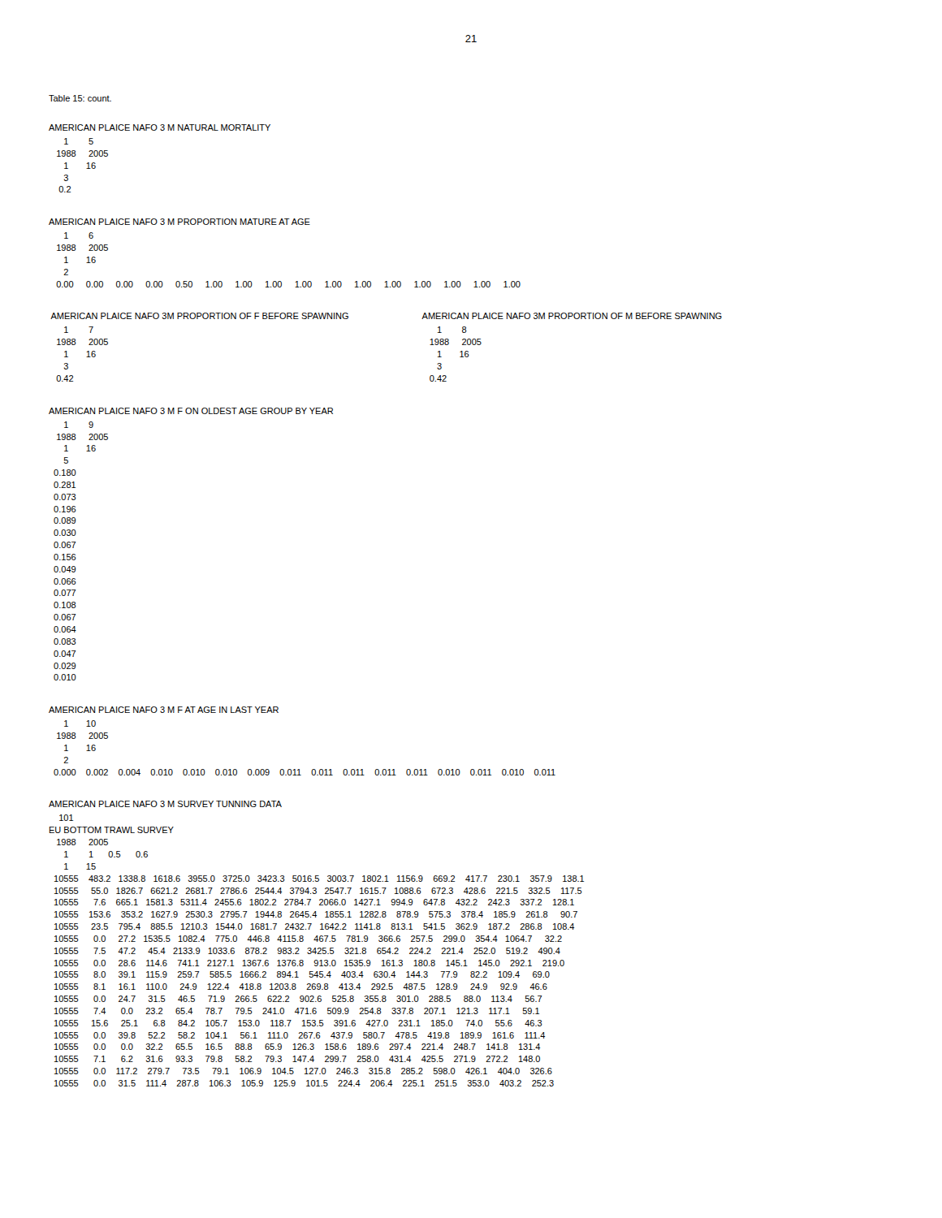21
Table 15: count.
AMERICAN PLAICE NAFO 3 M NATURAL MORTALITY
      1        5
   1988     2005
      1       16
      3
    0.2
AMERICAN PLAICE NAFO 3 M PROPORTION MATURE AT AGE
      1        6
   1988     2005
      1       16
      2
   0.00     0.00     0.00     0.00     0.50     1.00     1.00     1.00     1.00     1.00     1.00     1.00     1.00     1.00     1.00     1.00
AMERICAN PLAICE NAFO 3M PROPORTION OF F BEFORE SPAWNING
      1        7
   1988     2005
      1       16
      3
   0.42
AMERICAN PLAICE NAFO 3M PROPORTION OF M BEFORE SPAWNING
      1        8
   1988     2005
      1       16
      3
   0.42
AMERICAN PLAICE NAFO 3 M F ON OLDEST AGE GROUP BY YEAR
      1        9
   1988     2005
      1       16
      5
  0.180
  0.281
  0.073
  0.196
  0.089
  0.030
  0.067
  0.156
  0.049
  0.066
  0.077
  0.108
  0.067
  0.064
  0.083
  0.047
  0.029
  0.010
AMERICAN PLAICE NAFO 3 M F AT AGE IN LAST YEAR
      1       10
   1988     2005
      1       16
      2
  0.000    0.002    0.004    0.010    0.010    0.010    0.009    0.011    0.011    0.011    0.011    0.011    0.010    0.011    0.010    0.011
AMERICAN PLAICE NAFO 3 M SURVEY TUNNING DATA
    101
EU BOTTOM TRAWL SURVEY
   1988     2005
      1        1      0.5      0.6
      1       15
  10555    483.2   1338.8   1618.6   3955.0   3725.0   3423.3   5016.5   3003.7   1802.1   1156.9    669.2    417.7    230.1    357.9    138.1
  10555     55.0   1826.7   6621.2   2681.7   2786.6   2544.4   3794.3   2547.7   1615.7   1088.6    672.3    428.6    221.5    332.5    117.5
  10555      7.6    665.1   1581.3   5311.4   2455.6   1802.2   2784.7   2066.0   1427.1    994.9    647.8    432.2    242.3    337.2    128.1
  10555    153.6    353.2   1627.9   2530.3   2795.7   1944.8   2645.4   1855.1   1282.8    878.9    575.3    378.4    185.9    261.8     90.7
  10555     23.5    795.4    885.5   1210.3   1544.0   1681.7   2432.7   1642.2   1141.8    813.1    541.5    362.9    187.2    286.8    108.4
  10555      0.0     27.2   1535.5   1082.4    775.0    446.8   4115.8    467.5    781.9    366.6    257.5    299.0    354.4   1064.7     32.2
  10555      7.5     47.2     45.4   2133.9   1033.6    878.2    983.2   3425.5    321.8    654.2    224.2    221.4    252.0    519.2    490.4
  10555      0.0     28.6    114.6    741.1   2127.1   1367.6   1376.8    913.0   1535.9    161.3    180.8    145.1    145.0    292.1    219.0
  10555      8.0     39.1    115.9    259.7    585.5   1666.2    894.1    545.4    403.4    630.4    144.3     77.9     82.2    109.4     69.0
  10555      8.1     16.1    110.0     24.9    122.4    418.8   1203.8    269.8    413.4    292.5    487.5    128.9     24.9     92.9     46.6
  10555      0.0     24.7     31.5     46.5     71.9    266.5    622.2    902.6    525.8    355.8    301.0    288.5     88.0    113.4     56.7
  10555      7.4      0.0     23.2     65.4     78.7     79.5    241.0    471.6    509.9    254.8    337.8    207.1    121.3    117.1     59.1
  10555     15.6     25.1      6.8     84.2    105.7    153.0    118.7    153.5    391.6    427.0    231.1    185.0     74.0     55.6     46.3
  10555      0.0     39.8     52.2     58.2    104.1     56.1    111.0    267.6    437.9    580.7    478.5    419.8    189.9    161.6    111.4
  10555      0.0      0.0     32.2     65.5     16.5     88.8     65.9    126.3    158.6    189.6    297.4    221.4    248.7    141.8    131.4
  10555      7.1      6.2     31.6     93.3     79.8     58.2     79.3    147.4    299.7    258.0    431.4    425.5    271.9    272.2    148.0
  10555      0.0    117.2    279.7     73.5     79.1    106.9    104.5    127.0    246.3    315.8    285.2    598.0    426.1    404.0    326.6
  10555      0.0     31.5    111.4    287.8    106.3    105.9    125.9    101.5    224.4    206.4    225.1    251.5    353.0    403.2    252.3